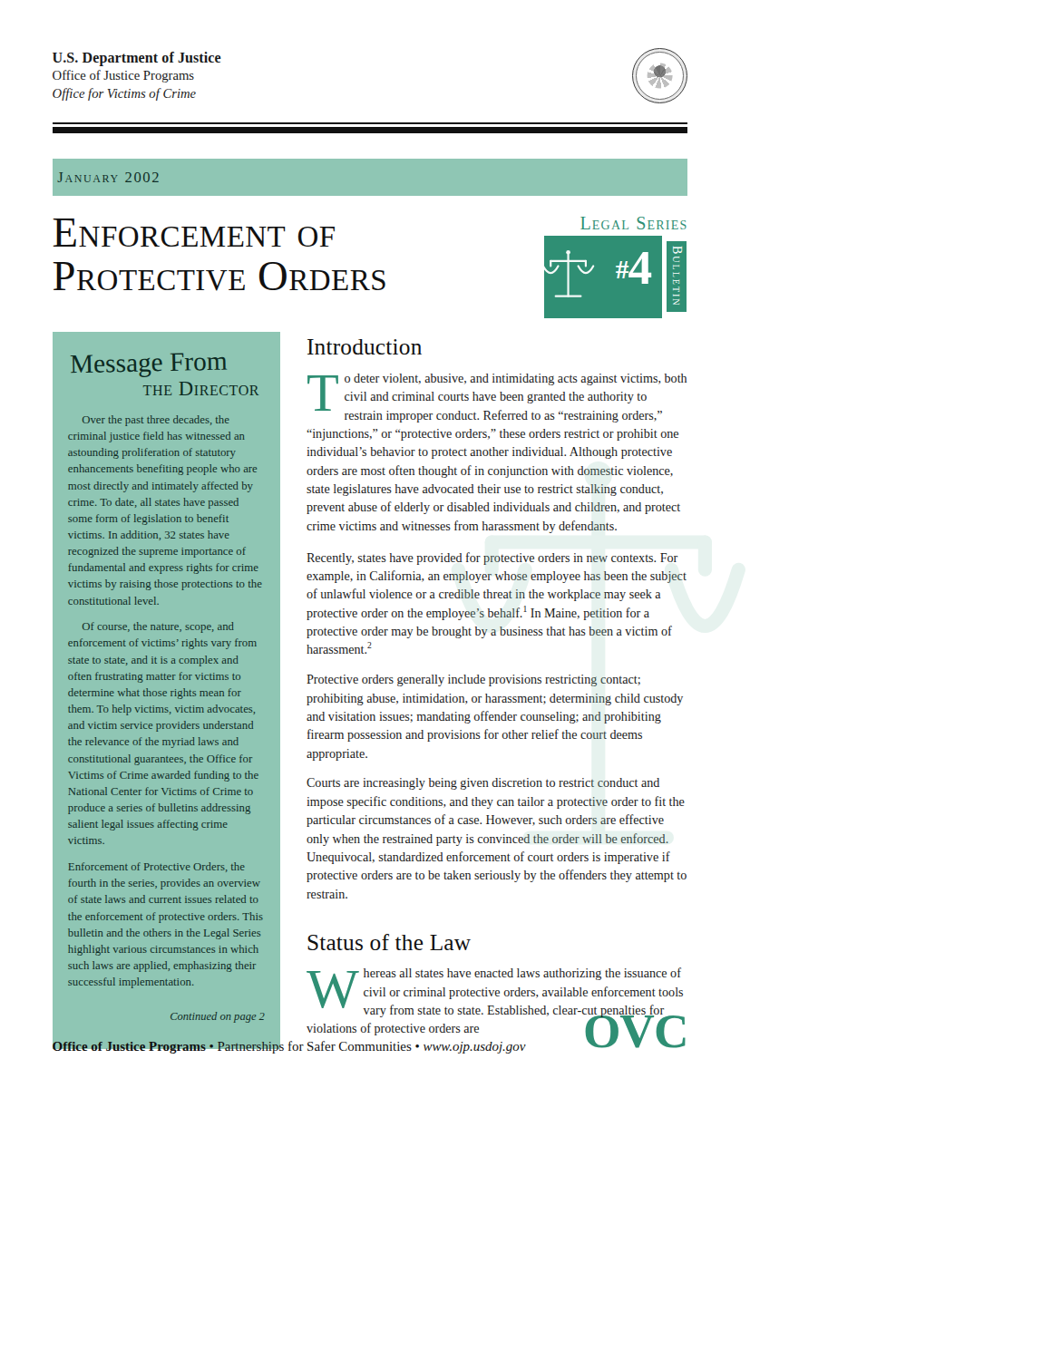U.S. Department of Justice
Office of Justice Programs
Office for Victims of Crime
January 2002
Enforcement of
Protective Orders
Legal Series
#4
Bulletin
Message From
the Director
Over the past three decades, the criminal justice field has witnessed an astounding proliferation of statutory enhancements benefiting people who are most directly and intimately affected by crime. To date, all states have passed some form of legislation to benefit victims. In addition, 32 states have recognized the supreme importance of fundamental and express rights for crime victims by raising those protections to the constitutional level.
Of course, the nature, scope, and enforcement of victims’ rights vary from state to state, and it is a complex and often frustrating matter for victims to determine what those rights mean for them. To help victims, victim advocates, and victim service providers understand the relevance of the myriad laws and constitutional guarantees, the Office for Victims of Crime awarded funding to the National Center for Victims of Crime to produce a series of bulletins addressing salient legal issues affecting crime victims.
Enforcement of Protective Orders, the fourth in the series, provides an overview of state laws and current issues related to the enforcement of protective orders. This bulletin and the others in the Legal Series highlight various circumstances in which such laws are applied, emphasizing their successful implementation.
Continued on page 2
Introduction
To deter violent, abusive, and intimidating acts against victims, both civil and criminal courts have been granted the authority to restrain improper conduct. Referred to as “restraining orders,” “injunctions,” or “protective orders,” these orders restrict or prohibit one individual’s behavior to protect another individual. Although protective orders are most often thought of in conjunction with domestic violence, state legislatures have advocated their use to restrict stalking conduct, prevent abuse of elderly or disabled individuals and children, and protect crime victims and witnesses from harassment by defendants.
Recently, states have provided for protective orders in new contexts. For example, in California, an employer whose employee has been the subject of unlawful violence or a credible threat in the workplace may seek a protective order on the employee’s behalf.1 In Maine, petition for a protective order may be brought by a business that has been a victim of harassment.2
Protective orders generally include provisions restricting contact; prohibiting abuse, intimidation, or harassment; determining child custody and visitation issues; mandating offender counseling; and prohibiting firearm possession and provisions for other relief the court deems appropriate.
Courts are increasingly being given discretion to restrict conduct and impose specific conditions, and they can tailor a protective order to fit the particular circumstances of a case. However, such orders are effective only when the restrained party is convinced the order will be enforced. Unequivocal, standardized enforcement of court orders is imperative if protective orders are to be taken seriously by the offenders they attempt to restrain.
Status of the Law
Whereas all states have enacted laws authorizing the issuance of civil or criminal protective orders, available enforcement tools vary from state to state. Established, clear-cut penalties for violations of protective orders are
Office of Justice Programs • Partnerships for Safer Communities • www.ojp.usdoj.gov
OVC